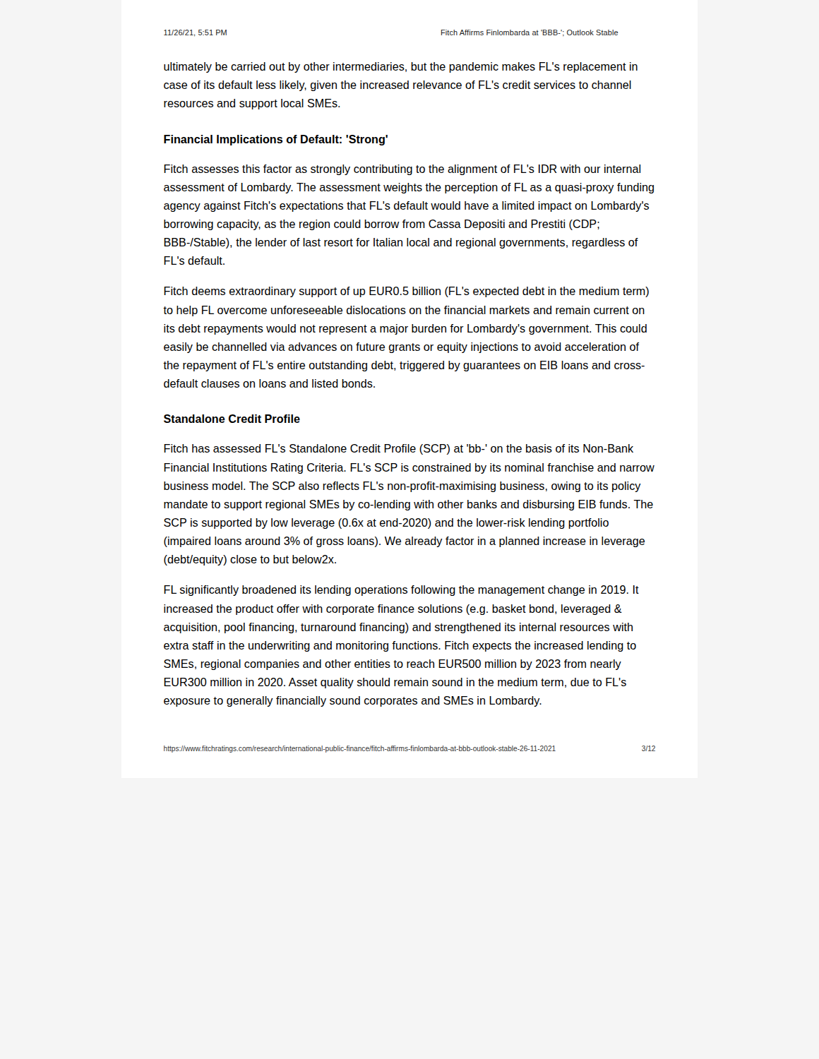11/26/21, 5:51 PM Fitch Affirms Finlombarda at 'BBB-'; Outlook Stable
ultimately be carried out by other intermediaries, but the pandemic makes FL's replacement in case of its default less likely, given the increased relevance of FL's credit services to channel resources and support local SMEs.
Financial Implications of Default: 'Strong'
Fitch assesses this factor as strongly contributing to the alignment of FL's IDR with our internal assessment of Lombardy. The assessment weights the perception of FL as a quasi-proxy funding agency against Fitch's expectations that FL's default would have a limited impact on Lombardy's borrowing capacity, as the region could borrow from Cassa Depositi and Prestiti (CDP; BBB-/Stable), the lender of last resort for Italian local and regional governments, regardless of FL's default.
Fitch deems extraordinary support of up EUR0.5 billion (FL's expected debt in the medium term) to help FL overcome unforeseeable dislocations on the financial markets and remain current on its debt repayments would not represent a major burden for Lombardy's government. This could easily be channelled via advances on future grants or equity injections to avoid acceleration of the repayment of FL's entire outstanding debt, triggered by guarantees on EIB loans and cross-default clauses on loans and listed bonds.
Standalone Credit Profile
Fitch has assessed FL's Standalone Credit Profile (SCP) at 'bb-' on the basis of its Non-Bank Financial Institutions Rating Criteria. FL's SCP is constrained by its nominal franchise and narrow business model. The SCP also reflects FL's non-profit-maximising business, owing to its policy mandate to support regional SMEs by co-lending with other banks and disbursing EIB funds. The SCP is supported by low leverage (0.6x at end-2020) and the lower-risk lending portfolio (impaired loans around 3% of gross loans). We already factor in a planned increase in leverage (debt/equity) close to but below2x.
FL significantly broadened its lending operations following the management change in 2019. It increased the product offer with corporate finance solutions (e.g. basket bond, leveraged & acquisition, pool financing, turnaround financing) and strengthened its internal resources with extra staff in the underwriting and monitoring functions. Fitch expects the increased lending to SMEs, regional companies and other entities to reach EUR500 million by 2023 from nearly EUR300 million in 2020. Asset quality should remain sound in the medium term, due to FL's exposure to generally financially sound corporates and SMEs in Lombardy.
https://www.fitchratings.com/research/international-public-finance/fitch-affirms-finlombarda-at-bbb-outlook-stable-26-11-2021 3/12